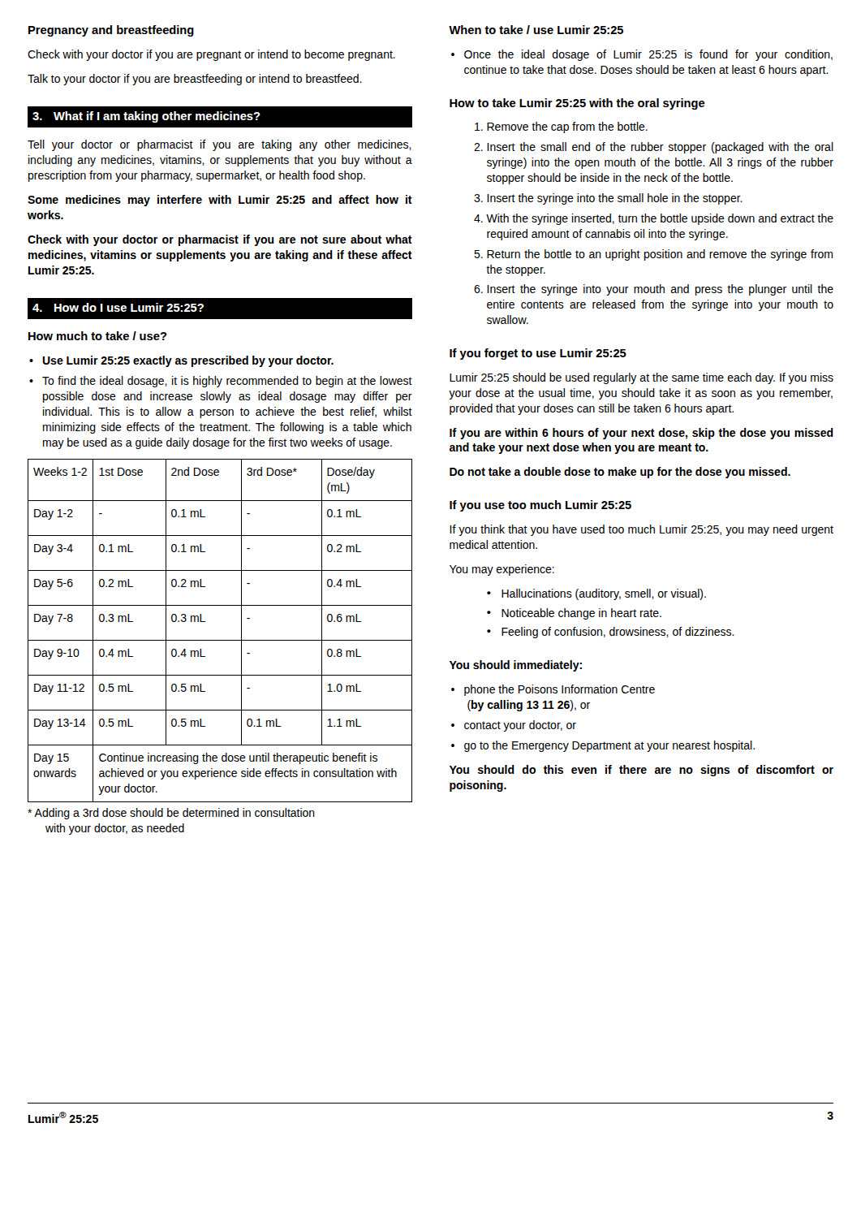Pregnancy and breastfeeding
Check with your doctor if you are pregnant or intend to become pregnant.
Talk to your doctor if you are breastfeeding or intend to breastfeed.
3. What if I am taking other medicines?
Tell your doctor or pharmacist if you are taking any other medicines, including any medicines, vitamins, or supplements that you buy without a prescription from your pharmacy, supermarket, or health food shop.
Some medicines may interfere with Lumir 25:25 and affect how it works.
Check with your doctor or pharmacist if you are not sure about what medicines, vitamins or supplements you are taking and if these affect Lumir 25:25.
4. How do I use Lumir 25:25?
How much to take / use?
Use Lumir 25:25 exactly as prescribed by your doctor.
To find the ideal dosage, it is highly recommended to begin at the lowest possible dose and increase slowly as ideal dosage may differ per individual. This is to allow a person to achieve the best relief, whilst minimizing side effects of the treatment. The following is a table which may be used as a guide daily dosage for the first two weeks of usage.
| Weeks 1-2 | 1st Dose | 2nd Dose | 3rd Dose* | Dose/day (mL) |
| --- | --- | --- | --- | --- |
| Day 1-2 | - | 0.1 mL | - | 0.1 mL |
| Day 3-4 | 0.1 mL | 0.1 mL | - | 0.2 mL |
| Day 5-6 | 0.2 mL | 0.2 mL | - | 0.4 mL |
| Day 7-8 | 0.3 mL | 0.3 mL | - | 0.6 mL |
| Day 9-10 | 0.4 mL | 0.4 mL | - | 0.8 mL |
| Day 11-12 | 0.5 mL | 0.5 mL | - | 1.0 mL |
| Day 13-14 | 0.5 mL | 0.5 mL | 0.1 mL | 1.1 mL |
| Day 15 onwards | Continue increasing the dose until therapeutic benefit is achieved or you experience side effects in consultation with your doctor. |
* Adding a 3rd dose should be determined in consultation with your doctor, as needed
When to take / use Lumir 25:25
Once the ideal dosage of Lumir 25:25 is found for your condition, continue to take that dose. Doses should be taken at least 6 hours apart.
How to take Lumir 25:25 with the oral syringe
Remove the cap from the bottle.
Insert the small end of the rubber stopper (packaged with the oral syringe) into the open mouth of the bottle. All 3 rings of the rubber stopper should be inside in the neck of the bottle.
Insert the syringe into the small hole in the stopper.
With the syringe inserted, turn the bottle upside down and extract the required amount of cannabis oil into the syringe.
Return the bottle to an upright position and remove the syringe from the stopper.
Insert the syringe into your mouth and press the plunger until the entire contents are released from the syringe into your mouth to swallow.
If you forget to use Lumir 25:25
Lumir 25:25 should be used regularly at the same time each day. If you miss your dose at the usual time, you should take it as soon as you remember, provided that your doses can still be taken 6 hours apart.
If you are within 6 hours of your next dose, skip the dose you missed and take your next dose when you are meant to.
Do not take a double dose to make up for the dose you missed.
If you use too much Lumir 25:25
If you think that you have used too much Lumir 25:25, you may need urgent medical attention.
You may experience:
Hallucinations (auditory, smell, or visual).
Noticeable change in heart rate.
Feeling of confusion, drowsiness, of dizziness.
You should immediately:
phone the Poisons Information Centre
(by calling 13 11 26), or
contact your doctor, or
go to the Emergency Department at your nearest hospital.
You should do this even if there are no signs of discomfort or poisoning.
Lumir® 25:25 3